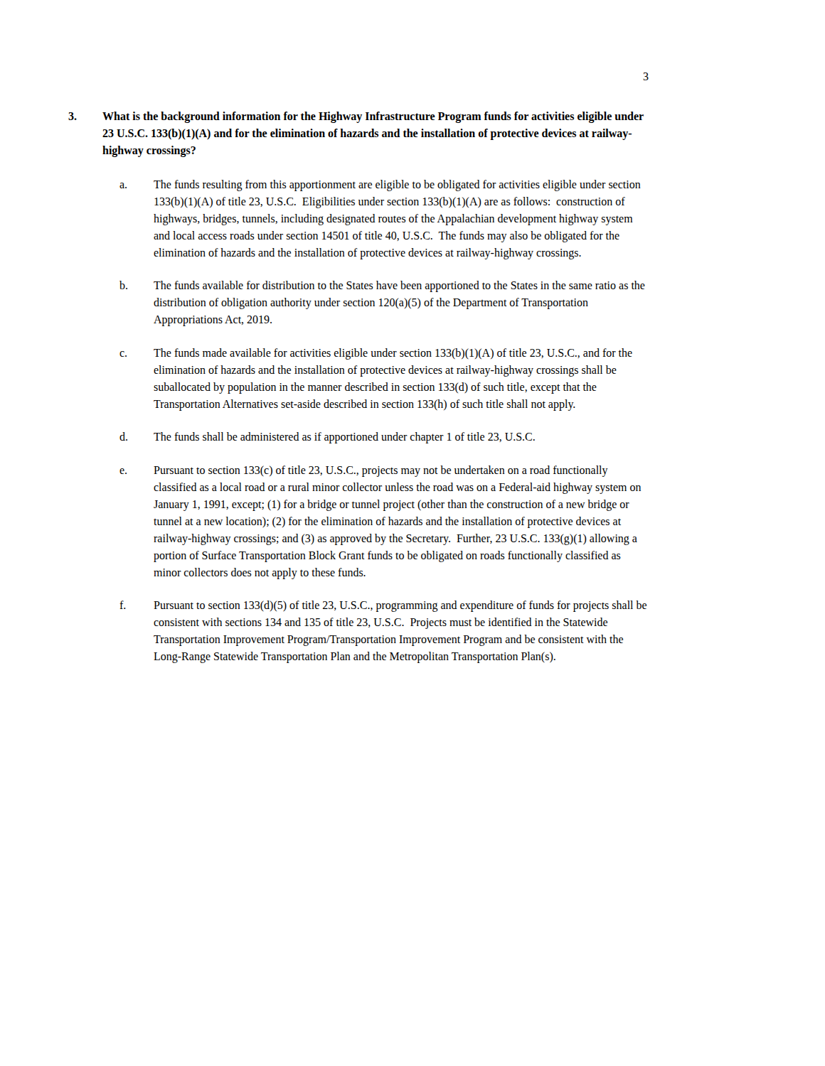3
3.
What is the background information for the Highway Infrastructure Program funds for activities eligible under 23 U.S.C. 133(b)(1)(A) and for the elimination of hazards and the installation of protective devices at railway-highway crossings?
a.
The funds resulting from this apportionment are eligible to be obligated for activities eligible under section 133(b)(1)(A) of title 23, U.S.C. Eligibilities under section 133(b)(1)(A) are as follows: construction of highways, bridges, tunnels, including designated routes of the Appalachian development highway system and local access roads under section 14501 of title 40, U.S.C. The funds may also be obligated for the elimination of hazards and the installation of protective devices at railway-highway crossings.
b.
The funds available for distribution to the States have been apportioned to the States in the same ratio as the distribution of obligation authority under section 120(a)(5) of the Department of Transportation Appropriations Act, 2019.
c.
The funds made available for activities eligible under section 133(b)(1)(A) of title 23, U.S.C., and for the elimination of hazards and the installation of protective devices at railway-highway crossings shall be suballocated by population in the manner described in section 133(d) of such title, except that the Transportation Alternatives set-aside described in section 133(h) of such title shall not apply.
d.
The funds shall be administered as if apportioned under chapter 1 of title 23, U.S.C.
e.
Pursuant to section 133(c) of title 23, U.S.C., projects may not be undertaken on a road functionally classified as a local road or a rural minor collector unless the road was on a Federal-aid highway system on January 1, 1991, except; (1) for a bridge or tunnel project (other than the construction of a new bridge or tunnel at a new location); (2) for the elimination of hazards and the installation of protective devices at railway-highway crossings; and (3) as approved by the Secretary. Further, 23 U.S.C. 133(g)(1) allowing a portion of Surface Transportation Block Grant funds to be obligated on roads functionally classified as minor collectors does not apply to these funds.
f.
Pursuant to section 133(d)(5) of title 23, U.S.C., programming and expenditure of funds for projects shall be consistent with sections 134 and 135 of title 23, U.S.C. Projects must be identified in the Statewide Transportation Improvement Program/Transportation Improvement Program and be consistent with the Long-Range Statewide Transportation Plan and the Metropolitan Transportation Plan(s).